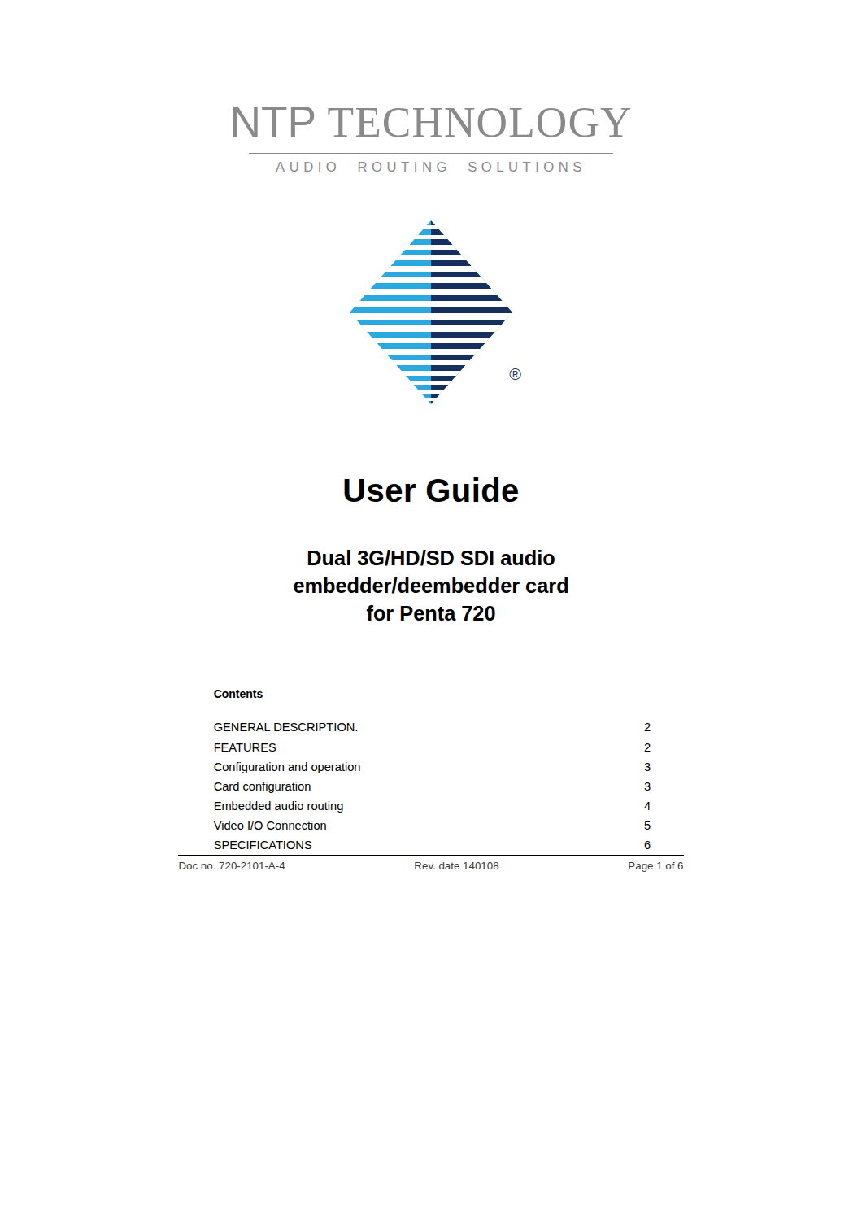NTP TECHNOLOGY
AUDIO ROUTING SOLUTIONS
®
User Guide
Dual 3G/HD/SD SDI audio
embedder/deembedder card
for Penta 720
Contents
| GENERAL DESCRIPTION. | 2 |
| FEATURES | 2 |
| Configuration and operation | 3 |
| Card configuration | 3 |
| Embedded audio routing | 4 |
| Video I/O Connection | 5 |
| SPECIFICATIONS | 6 |
Doc no. 720-2101-A-4 Rev. date 140108 Page 1 of 6